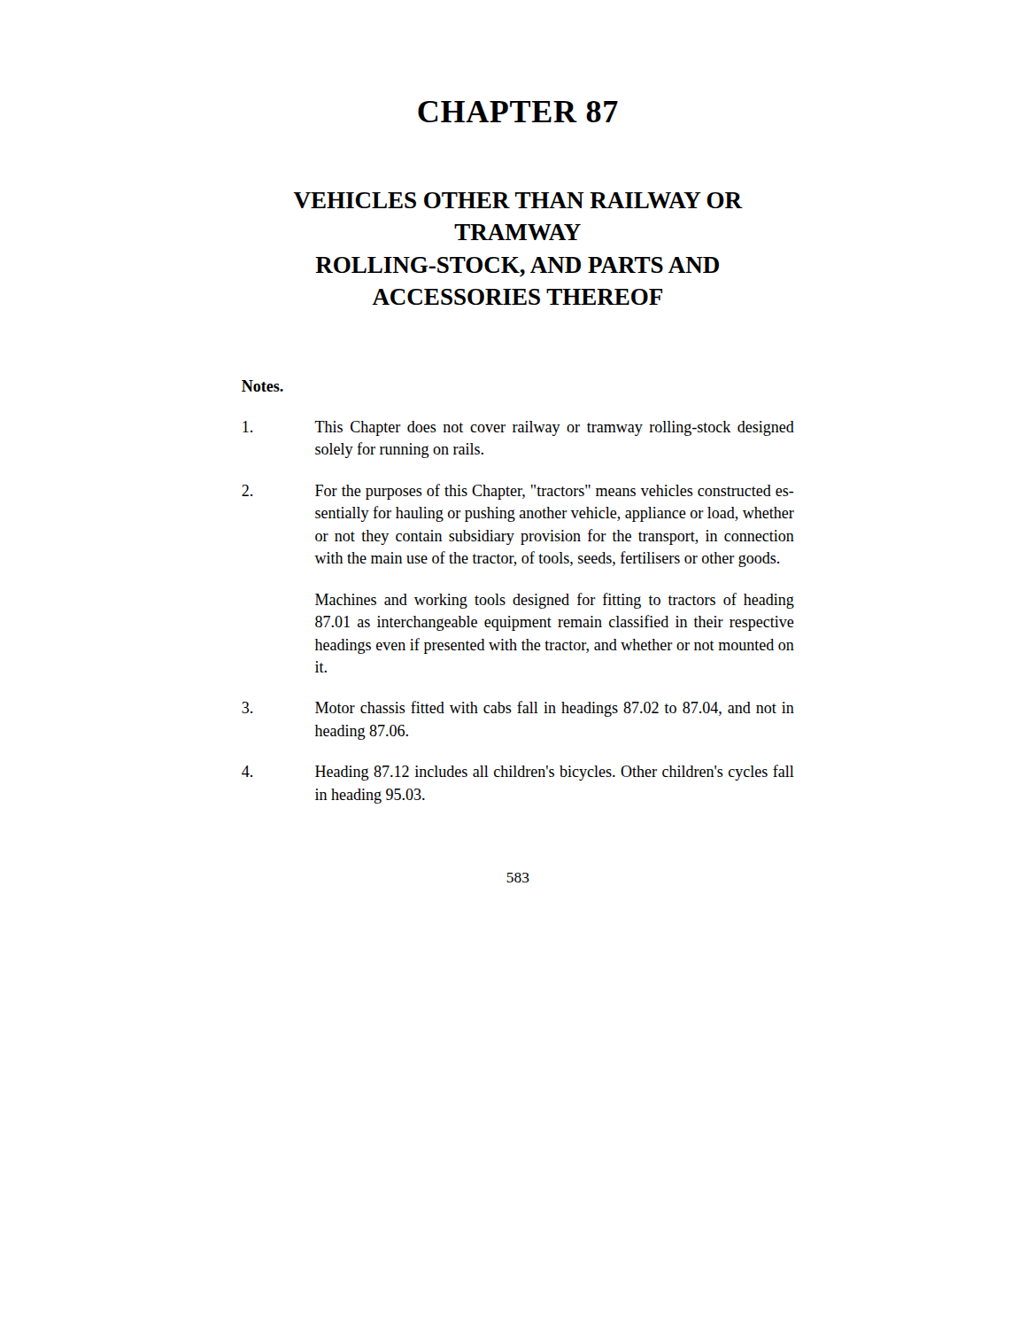CHAPTER 87
VEHICLES OTHER THAN RAILWAY OR TRAMWAY ROLLING-STOCK, AND PARTS AND ACCESSORIES THEREOF
Notes.
1.
This Chapter does not cover railway or tramway rolling-stock designed solely for running on rails.
2.
For the purposes of this Chapter, "tractors" means vehicles constructed essentially for hauling or pushing another vehicle, appliance or load, whether or not they contain subsidiary provision for the transport, in connection with the main use of the tractor, of tools, seeds, fertilisers or other goods.
Machines and working tools designed for fitting to tractors of heading 87.01 as interchangeable equipment remain classified in their respective headings even if presented with the tractor, and whether or not mounted on it.
3.
Motor chassis fitted with cabs fall in headings 87.02 to 87.04, and not in heading 87.06.
4.
Heading 87.12 includes all children's bicycles. Other children's cycles fall in heading 95.03.
583